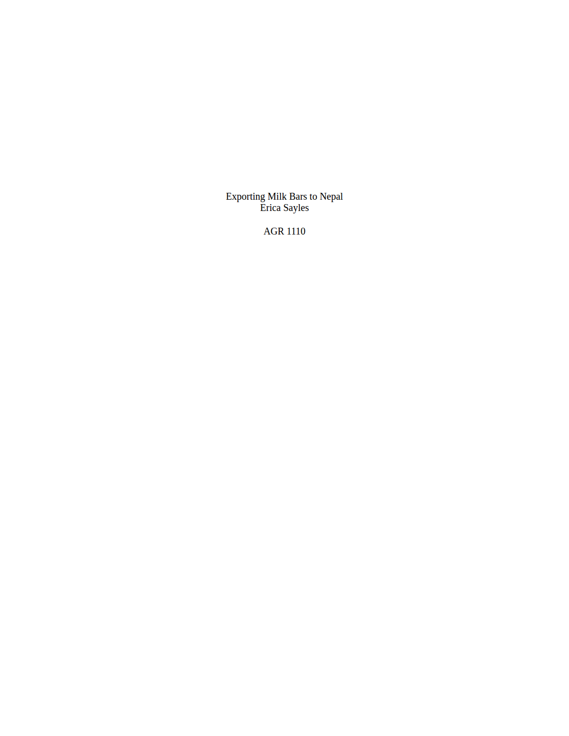Exporting Milk Bars to Nepal
Erica Sayles
AGR 1110